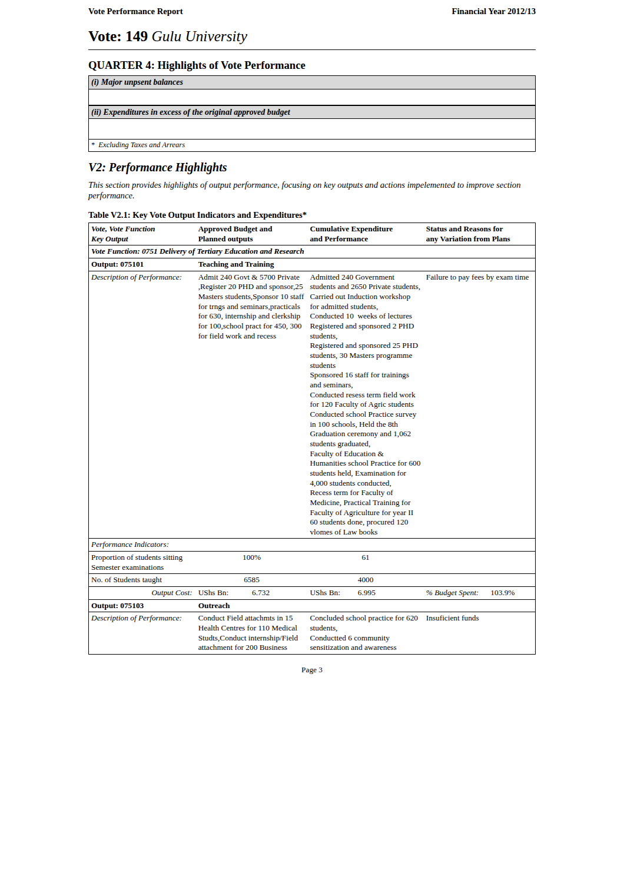Vote Performance Report
Financial Year 2012/13
Vote: 149 Gulu University
QUARTER 4: Highlights of Vote Performance
(i) Major unpsent balances
(ii) Expenditures in excess of the original approved budget
*Excluding Taxes and Arrears
V2: Performance Highlights
This section provides highlights of output performance, focusing on key outputs and actions impelemented to improve section performance.
Table V2.1: Key Vote Output Indicators and Expenditures*
| Vote, Vote Function Key Output | Approved Budget and Planned outputs | Cumulative Expenditure and Performance | Status and Reasons for any Variation from Plans |
| --- | --- | --- | --- |
| Vote Function: 0751 Delivery of Tertiary Education and Research |
| Output: 075101 | Teaching and Training |
| Description of Performance: | Admit 240 Govt & 5700 Private ,Register 20 PHD and sponsor,25 Masters students,Sponsor 10 staff for trngs and seminars,practicals for 630, internship and clerkship for 100,school pract for 450, 300 for field work and recess | Admitted 240 Government students and 2650 Private students, Carried out Induction workshop for admitted students, Conducted 10 weeks of lectures Registered and sponsored 2 PHD students, Registered and sponsored 25 PHD students, 30 Masters programme students Sponsored 16 staff for trainings and seminars, Conducted resess term field work for 120 Faculty of Agric students Conducted school Practice survey in 100 schools, Held the 8th Graduation ceremony and 1,062 students graduated, Faculty of Education & Humanities school Practice for 600 students held, Examination for 4,000 students conducted, Recess term for Faculty of Medicine, Practical Training for Faculty of Agriculture for year II 60 students done, procured 120 vlomes of Law books | Failure to pay fees by exam time |
| Performance Indicators: |
| Proportion of students sitting Semester examinations | 100% | 61 | |
| No. of Students taught | 6585 | 4000 | |
| Output Cost: | UShs Bn: 6.732 | UShs Bn: 6.995 | % Budget Spent: 103.9% |
| Output: 075103 | Outreach |
| Description of Performance: | Conduct Field attachmts in 15 Health Centres for 110 Medical Studts,Conduct internship/Field attachment for 200 Business | Concluded school practice for 620 students, Conductted 6 community sensitization and awareness | Insuficient funds |
Page 3